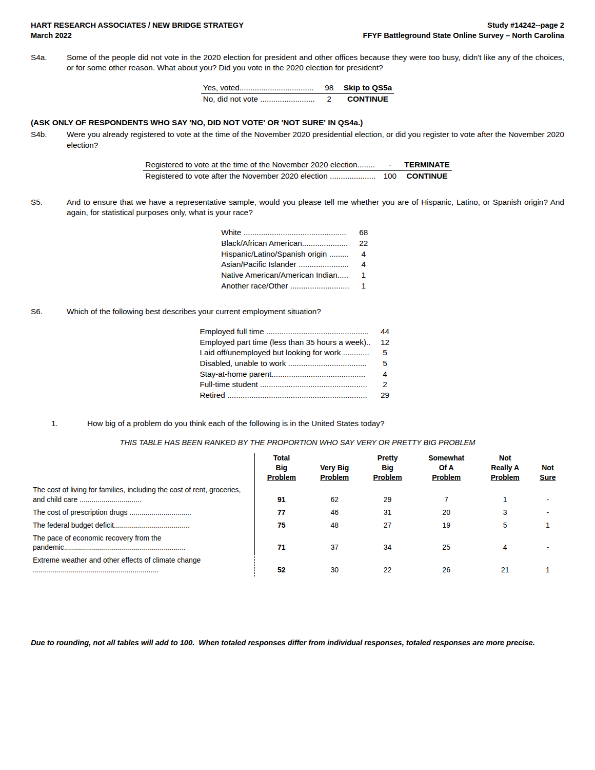HART RESEARCH ASSOCIATES / NEW BRIDGE STRATEGY
Study #14242--page 2
March 2022
FFYF Battleground State Online Survey – North Carolina
S4a.
Some of the people did not vote in the 2020 election for president and other offices because they were too busy, didn't like any of the choices, or for some other reason. What about you? Did you vote in the 2020 election for president?
| Yes, voted.................................. | 98 | Skip to QS5a |
| No, did not vote ......................... | 2 | CONTINUE |
(ASK ONLY OF RESPONDENTS WHO SAY 'NO, DID NOT VOTE' OR 'NOT SURE' IN QS4a.)
S4b.
Were you already registered to vote at the time of the November 2020 presidential election, or did you register to vote after the November 2020 election?
| Registered to vote at the time of the November 2020 election........ | - | TERMINATE |
| Registered to vote after the November 2020 election ..................... | 100 | CONTINUE |
S5.
And to ensure that we have a representative sample, would you please tell me whether you are of Hispanic, Latino, or Spanish origin? And again, for statistical purposes only, what is your race?
| White ............................................... | 68 |
| Black/African American..................... | 22 |
| Hispanic/Latino/Spanish origin ......... | 4 |
| Asian/Pacific Islander ....................... | 4 |
| Native American/American Indian..... | 1 |
| Another race/Other ........................... | 1 |
S6.
Which of the following best describes your current employment situation?
| Employed full time ............................................... | 44 |
| Employed part time (less than 35 hours a week).. | 12 |
| Laid off/unemployed but looking for work ............ | 5 |
| Disabled, unable to work .................................... | 5 |
| Stay-at-home parent........................................... | 4 |
| Full-time student ................................................. | 2 |
| Retired ................................................................ | 29 |
1.
How big of a problem do you think each of the following is in the United States today?
THIS TABLE HAS BEEN RANKED BY THE PROPORTION WHO SAY VERY OR PRETTY BIG PROBLEM
| | Total Big Problem | Very Big Problem | Pretty Big Problem | Somewhat Of A Problem | Not Really A Problem | Not Sure |
| --- | --- | --- | --- | --- | --- | --- |
| The cost of living for families, including the cost of rent, groceries, and child care ............................... | 91 | 62 | 29 | 7 | 1 | - |
| The cost of prescription drugs ............................... | 77 | 46 | 31 | 20 | 3 | - |
| The federal budget deficit...................................... | 75 | 48 | 27 | 19 | 5 | 1 |
| The pace of economic recovery from the pandemic............................................................. | 71 | 37 | 34 | 25 | 4 | - |
| Extreme weather and other effects of climate change ............................................................... | 52 | 30 | 22 | 26 | 21 | 1 |
Due to rounding, not all tables will add to 100. When totaled responses differ from individual responses, totaled responses are more precise.